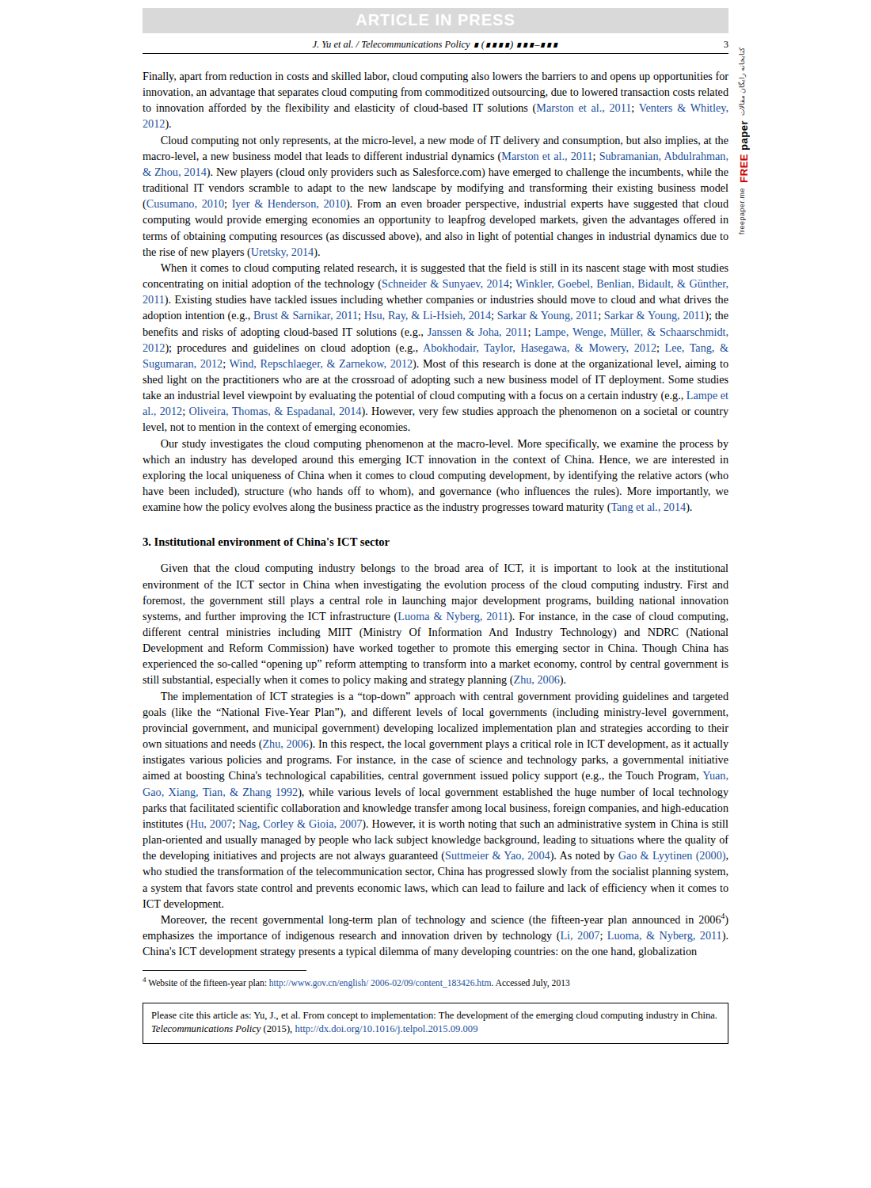ARTICLE IN PRESS
J. Yu et al. / Telecommunications Policy ∎ (∎∎∎∎) ∎∎∎–∎∎∎ 3
کتابخانه رایگان مقالات
FREE paper
freepaper.me
Finally, apart from reduction in costs and skilled labor, cloud computing also lowers the barriers to and opens up opportunities for innovation, an advantage that separates cloud computing from commoditized outsourcing, due to lowered transaction costs related to innovation afforded by the flexibility and elasticity of cloud-based IT solutions (Marston et al., 2011; Venters & Whitley, 2012).
Cloud computing not only represents, at the micro-level, a new mode of IT delivery and consumption, but also implies, at the macro-level, a new business model that leads to different industrial dynamics (Marston et al., 2011; Subramanian, Abdulrahman, & Zhou, 2014). New players (cloud only providers such as Salesforce.com) have emerged to challenge the incumbents, while the traditional IT vendors scramble to adapt to the new landscape by modifying and transforming their existing business model (Cusumano, 2010; Iyer & Henderson, 2010). From an even broader perspective, industrial experts have suggested that cloud computing would provide emerging economies an opportunity to leapfrog developed markets, given the advantages offered in terms of obtaining computing resources (as discussed above), and also in light of potential changes in industrial dynamics due to the rise of new players (Uretsky, 2014).
When it comes to cloud computing related research, it is suggested that the field is still in its nascent stage with most studies concentrating on initial adoption of the technology (Schneider & Sunyaev, 2014; Winkler, Goebel, Benlian, Bidault, & Günther, 2011). Existing studies have tackled issues including whether companies or industries should move to cloud and what drives the adoption intention (e.g., Brust & Sarnikar, 2011; Hsu, Ray, & Li-Hsieh, 2014; Sarkar & Young, 2011; Sarkar & Young, 2011); the benefits and risks of adopting cloud-based IT solutions (e.g., Janssen & Joha, 2011; Lampe, Wenge, Müller, & Schaarschmidt, 2012); procedures and guidelines on cloud adoption (e.g., Abokhodair, Taylor, Hasegawa, & Mowery, 2012; Lee, Tang, & Sugumaran, 2012; Wind, Repschlaeger, & Zarnekow, 2012). Most of this research is done at the organizational level, aiming to shed light on the practitioners who are at the crossroad of adopting such a new business model of IT deployment. Some studies take an industrial level viewpoint by evaluating the potential of cloud computing with a focus on a certain industry (e.g., Lampe et al., 2012; Oliveira, Thomas, & Espadanal, 2014). However, very few studies approach the phenomenon on a societal or country level, not to mention in the context of emerging economies.
Our study investigates the cloud computing phenomenon at the macro-level. More specifically, we examine the process by which an industry has developed around this emerging ICT innovation in the context of China. Hence, we are interested in exploring the local uniqueness of China when it comes to cloud computing development, by identifying the relative actors (who have been included), structure (who hands off to whom), and governance (who influences the rules). More importantly, we examine how the policy evolves along the business practice as the industry progresses toward maturity (Tang et al., 2014).
3. Institutional environment of China's ICT sector
Given that the cloud computing industry belongs to the broad area of ICT, it is important to look at the institutional environment of the ICT sector in China when investigating the evolution process of the cloud computing industry. First and foremost, the government still plays a central role in launching major development programs, building national innovation systems, and further improving the ICT infrastructure (Luoma & Nyberg, 2011). For instance, in the case of cloud computing, different central ministries including MIIT (Ministry Of Information And Industry Technology) and NDRC (National Development and Reform Commission) have worked together to promote this emerging sector in China. Though China has experienced the so-called “opening up” reform attempting to transform into a market economy, control by central government is still substantial, especially when it comes to policy making and strategy planning (Zhu, 2006).
The implementation of ICT strategies is a “top-down” approach with central government providing guidelines and targeted goals (like the “National Five-Year Plan”), and different levels of local governments (including ministry-level government, provincial government, and municipal government) developing localized implementation plan and strategies according to their own situations and needs (Zhu, 2006). In this respect, the local government plays a critical role in ICT development, as it actually instigates various policies and programs. For instance, in the case of science and technology parks, a governmental initiative aimed at boosting China's technological capabilities, central government issued policy support (e.g., the Touch Program, Yuan, Gao, Xiang, Tian, & Zhang 1992), while various levels of local government established the huge number of local technology parks that facilitated scientific collaboration and knowledge transfer among local business, foreign companies, and high-education institutes (Hu, 2007; Nag, Corley & Gioia, 2007). However, it is worth noting that such an administrative system in China is still plan-oriented and usually managed by people who lack subject knowledge background, leading to situations where the quality of the developing initiatives and projects are not always guaranteed (Suttmeier & Yao, 2004). As noted by Gao & Lyytinen (2000), who studied the transformation of the telecommunication sector, China has progressed slowly from the socialist planning system, a system that favors state control and prevents economic laws, which can lead to failure and lack of efficiency when it comes to ICT development.
Moreover, the recent governmental long-term plan of technology and science (the fifteen-year plan announced in 20064) emphasizes the importance of indigenous research and innovation driven by technology (Li, 2007; Luoma, & Nyberg, 2011). China's ICT development strategy presents a typical dilemma of many developing countries: on the one hand, globalization
4 Website of the fifteen-year plan: http://www.gov.cn/english/ 2006-02/09/content_183426.htm. Accessed July, 2013
Please cite this article as: Yu, J., et al. From concept to implementation: The development of the emerging cloud computing industry in China. Telecommunications Policy (2015), http://dx.doi.org/10.1016/j.telpol.2015.09.009